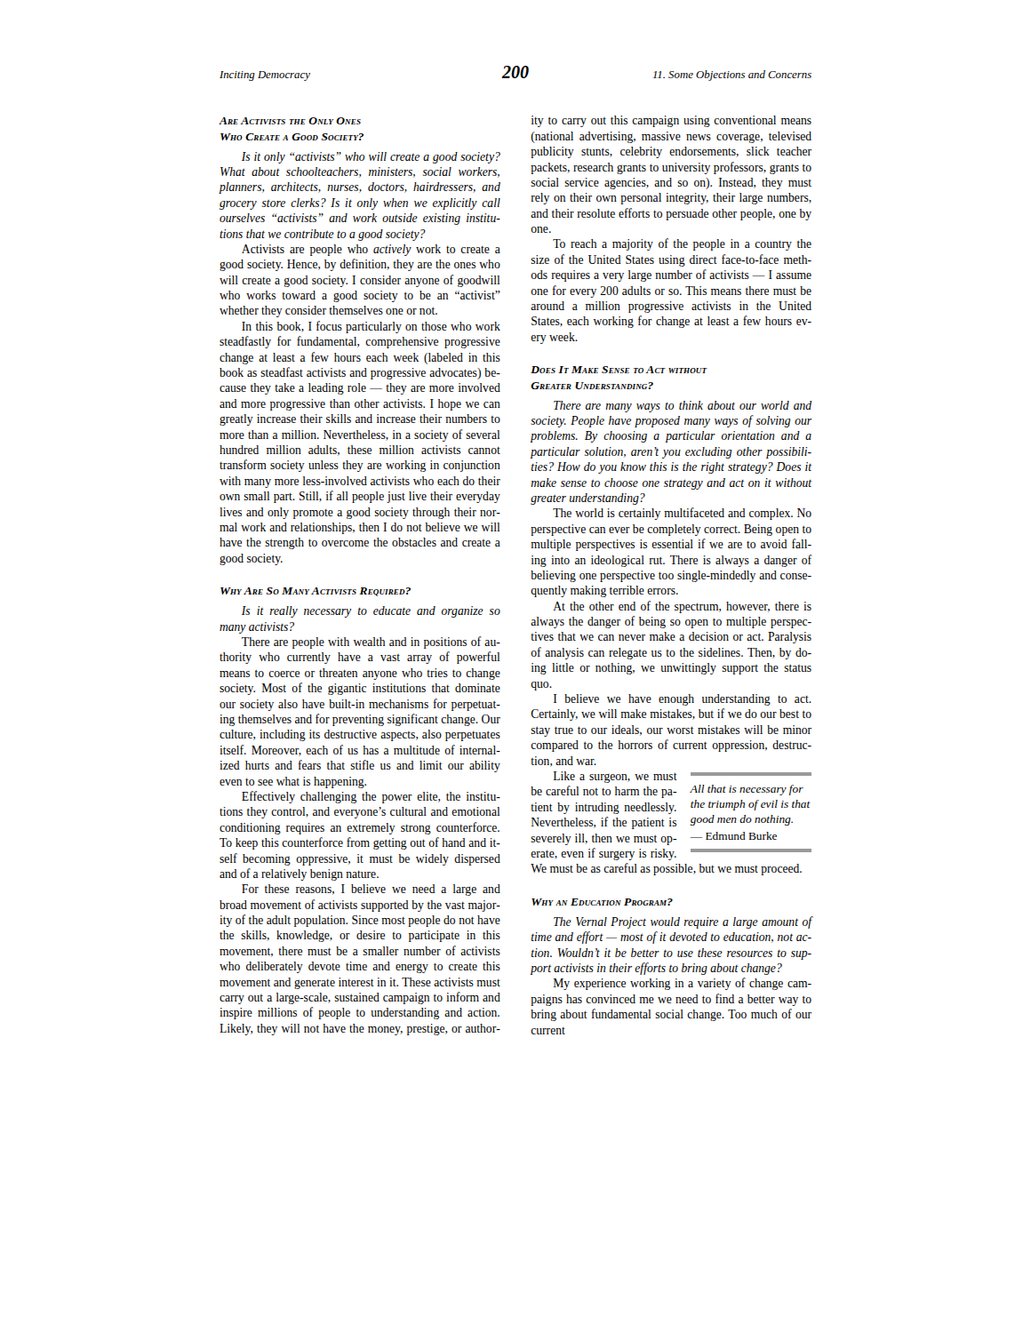Inciting Democracy
200
11. Some Objections and Concerns
Are Activists the Only Ones
Who Create a Good Society?
Is it only “activists” who will create a good society? What about schoolteachers, ministers, social workers, planners, architects, nurses, doctors, hairdressers, and grocery store clerks? Is it only when we explicitly call ourselves “activists” and work outside existing institutions that we contribute to a good society?
Activists are people who actively work to create a good society. Hence, by definition, they are the ones who will create a good society. I consider anyone of goodwill who works toward a good society to be an “activist” whether they consider themselves one or not.
In this book, I focus particularly on those who work steadfastly for fundamental, comprehensive progressive change at least a few hours each week (labeled in this book as steadfast activists and progressive advocates) because they take a leading role — they are more involved and more progressive than other activists. I hope we can greatly increase their skills and increase their numbers to more than a million. Nevertheless, in a society of several hundred million adults, these million activists cannot transform society unless they are working in conjunction with many more less-involved activists who each do their own small part. Still, if all people just live their everyday lives and only promote a good society through their normal work and relationships, then I do not believe we will have the strength to overcome the obstacles and create a good society.
Why Are So Many Activists Required?
Is it really necessary to educate and organize so many activists?
There are people with wealth and in positions of authority who currently have a vast array of powerful means to coerce or threaten anyone who tries to change society. Most of the gigantic institutions that dominate our society also have built-in mechanisms for perpetuating themselves and for preventing significant change. Our culture, including its destructive aspects, also perpetuates itself. Moreover, each of us has a multitude of internalized hurts and fears that stifle us and limit our ability even to see what is happening.
Effectively challenging the power elite, the institutions they control, and everyone’s cultural and emotional conditioning requires an extremely strong counterforce. To keep this counterforce from getting out of hand and itself becoming oppressive, it must be widely dispersed and of a relatively benign nature.
For these reasons, I believe we need a large and broad movement of activists supported by the vast majority of the adult population. Since most people do not have the skills, knowledge, or desire to participate in this movement, there must be a smaller number of activists who deliberately devote time and energy to create this movement and generate interest in it. These activists must carry out a large-scale, sustained campaign to inform and inspire millions of people to understanding and action. Likely, they will not have the money, prestige, or authority to carry out this campaign using conventional means (national advertising, massive news coverage, televised publicity stunts, celebrity endorsements, slick teacher packets, research grants to university professors, grants to social service agencies, and so on). Instead, they must rely on their own personal integrity, their large numbers, and their resolute efforts to persuade other people, one by one.
To reach a majority of the people in a country the size of the United States using direct face-to-face methods requires a very large number of activists — I assume one for every 200 adults or so. This means there must be around a million progressive activists in the United States, each working for change at least a few hours every week.
Does It Make Sense to Act without
Greater Understanding?
There are many ways to think about our world and society. People have proposed many ways of solving our problems. By choosing a particular orientation and a particular solution, aren’t you excluding other possibilities? How do you know this is the right strategy? Does it make sense to choose one strategy and act on it without greater understanding?
The world is certainly multifaceted and complex. No perspective can ever be completely correct. Being open to multiple perspectives is essential if we are to avoid falling into an ideological rut. There is always a danger of believing one perspective too single-mindedly and consequently making terrible errors.
At the other end of the spectrum, however, there is always the danger of being so open to multiple perspectives that we can never make a decision or act. Paralysis of analysis can relegate us to the sidelines. Then, by doing little or nothing, we unwittingly support the status quo.
I believe we have enough understanding to act. Certainly, we will make mistakes, but if we do our best to stay true to our ideals, our worst mistakes will be minor compared to the horrors of current oppression, destruction, and war.
All that is necessary for the triumph of evil is that good men do nothing.
— Edmund Burke
Like a surgeon, we must be careful not to harm the patient by intruding needlessly. Nevertheless, if the patient is severely ill, then we must operate, even if surgery is risky. We must be as careful as possible, but we must proceed.
Why an Education Program?
The Vernal Project would require a large amount of time and effort — most of it devoted to education, not action. Wouldn’t it be better to use these resources to support activists in their efforts to bring about change?
My experience working in a variety of change campaigns has convinced me we need to find a better way to bring about fundamental social change. Too much of our current